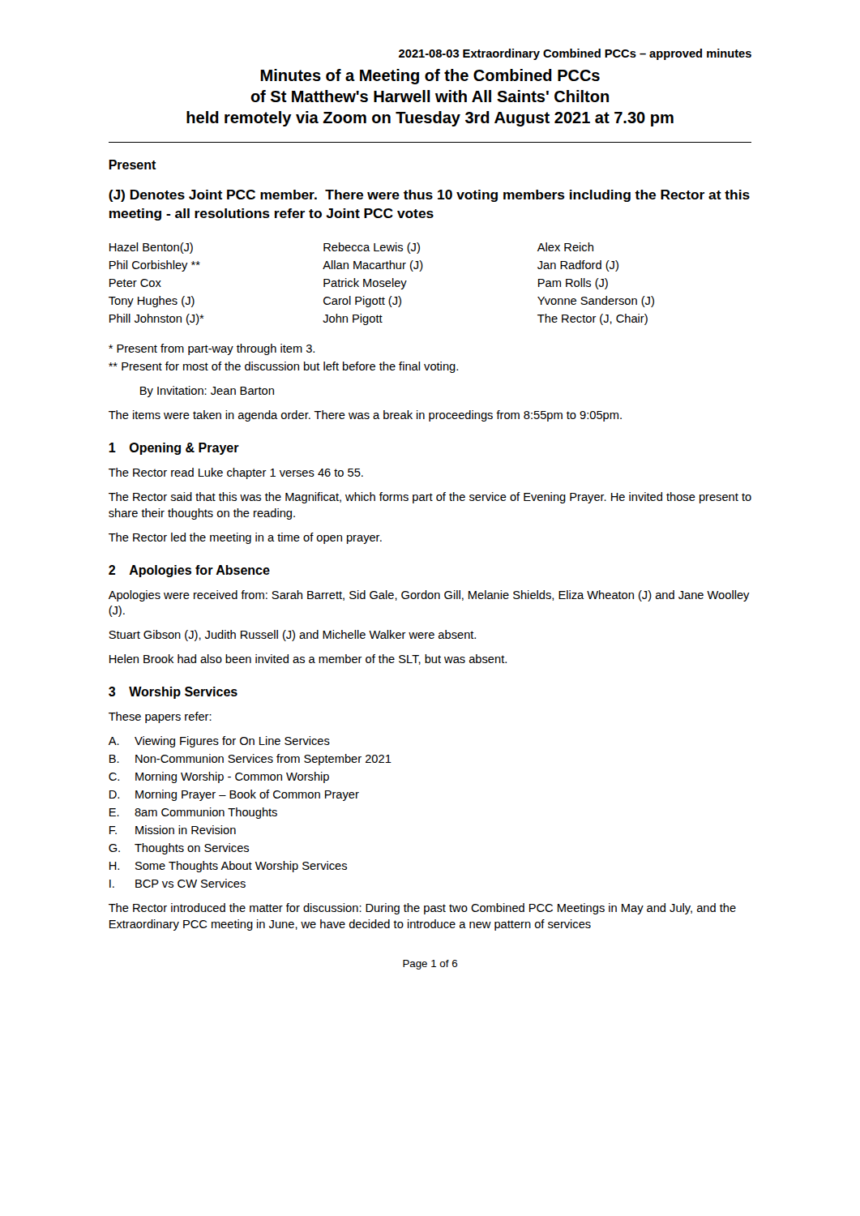2021-08-03 Extraordinary Combined PCCs – approved minutes
Minutes of a Meeting of the Combined PCCs
of St Matthew's Harwell with All Saints' Chilton
held remotely via Zoom on Tuesday 3rd August 2021 at 7.30 pm
Present
(J) Denotes Joint PCC member. There were thus 10 voting members including the Rector at this meeting - all resolutions refer to Joint PCC votes
| Hazel Benton(J) | Rebecca Lewis (J) | Alex Reich |
| Phil Corbishley ** | Allan Macarthur (J) | Jan Radford (J) |
| Peter Cox | Patrick Moseley | Pam Rolls (J) |
| Tony Hughes (J) | Carol Pigott (J) | Yvonne Sanderson (J) |
| Phill Johnston (J)* | John Pigott | The Rector (J, Chair) |
* Present from part-way through item 3.
** Present for most of the discussion but left before the final voting.
By Invitation: Jean Barton
The items were taken in agenda order. There was a break in proceedings from 8:55pm to 9:05pm.
1 Opening & Prayer
The Rector read Luke chapter 1 verses 46 to 55.
The Rector said that this was the Magnificat, which forms part of the service of Evening Prayer. He invited those present to share their thoughts on the reading.
The Rector led the meeting in a time of open prayer.
2 Apologies for Absence
Apologies were received from: Sarah Barrett, Sid Gale, Gordon Gill, Melanie Shields, Eliza Wheaton (J) and Jane Woolley (J).
Stuart Gibson (J), Judith Russell (J) and Michelle Walker were absent.
Helen Brook had also been invited as a member of the SLT, but was absent.
3 Worship Services
These papers refer:
A. Viewing Figures for On Line Services
B. Non-Communion Services from September 2021
C. Morning Worship - Common Worship
D. Morning Prayer – Book of Common Prayer
E. 8am Communion Thoughts
F. Mission in Revision
G. Thoughts on Services
H. Some Thoughts About Worship Services
I. BCP vs CW Services
The Rector introduced the matter for discussion: During the past two Combined PCC Meetings in May and July, and the Extraordinary PCC meeting in June, we have decided to introduce a new pattern of services
Page 1 of 6